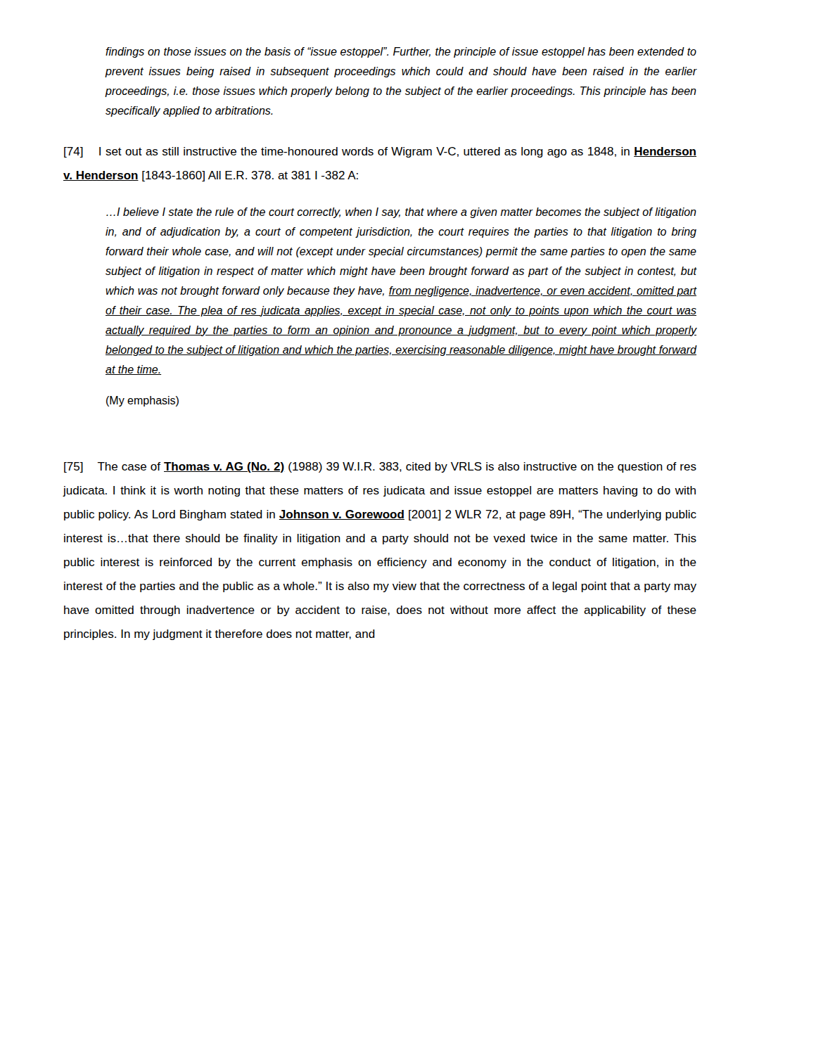findings on those issues on the basis of “issue estoppel”. Further, the principle of issue estoppel has been extended to prevent issues being raised in subsequent proceedings which could and should have been raised in the earlier proceedings, i.e. those issues which properly belong to the subject of the earlier proceedings. This principle has been specifically applied to arbitrations.
[74] I set out as still instructive the time-honoured words of Wigram V-C, uttered as long ago as 1848, in Henderson v. Henderson [1843-1860] All E.R. 378. at 381 I -382 A:
…I believe I state the rule of the court correctly, when I say, that where a given matter becomes the subject of litigation in, and of adjudication by, a court of competent jurisdiction, the court requires the parties to that litigation to bring forward their whole case, and will not (except under special circumstances) permit the same parties to open the same subject of litigation in respect of matter which might have been brought forward as part of the subject in contest, but which was not brought forward only because they have, from negligence, inadvertence, or even accident, omitted part of their case. The plea of res judicata applies, except in special case, not only to points upon which the court was actually required by the parties to form an opinion and pronounce a judgment, but to every point which properly belonged to the subject of litigation and which the parties, exercising reasonable diligence, might have brought forward at the time.
(My emphasis)
[75] The case of Thomas v. AG (No. 2) (1988) 39 W.I.R. 383, cited by VRLS is also instructive on the question of res judicata. I think it is worth noting that these matters of res judicata and issue estoppel are matters having to do with public policy. As Lord Bingham stated in Johnson v. Gorewood [2001] 2 WLR 72, at page 89H, “The underlying public interest is…that there should be finality in litigation and a party should not be vexed twice in the same matter. This public interest is reinforced by the current emphasis on efficiency and economy in the conduct of litigation, in the interest of the parties and the public as a whole.” It is also my view that the correctness of a legal point that a party may have omitted through inadvertence or by accident to raise, does not without more affect the applicability of these principles. In my judgment it therefore does not matter, and